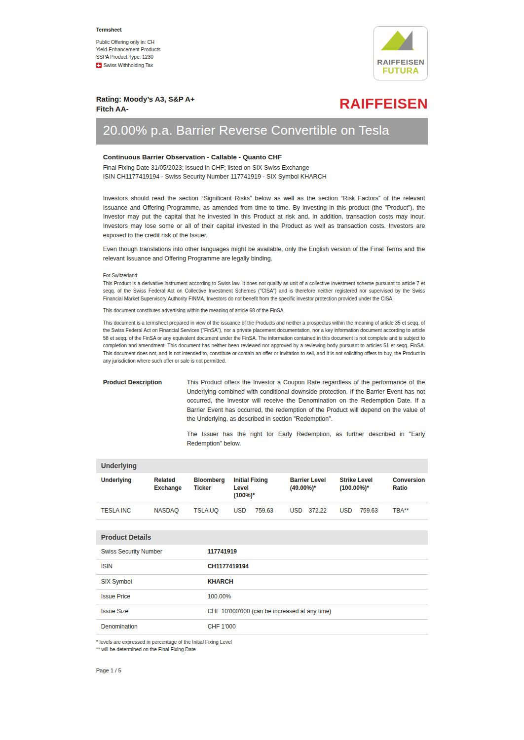Termsheet
Public Offering only in: CH
Yield-Enhancement Products
SSPA Product Type: 1230
Swiss Withholding Tax
RAIFFEISENFUTURA
Rating: Moody’s A3, S&P A+
Fitch AA-
RAIFFEISEN
20.00% p.a. Barrier Reverse Convertible on Tesla
Continuous Barrier Observation - Callable - Quanto CHF
Final Fixing Date 31/05/2023; issued in CHF; listed on SIX Swiss Exchange
ISIN CH1177419194 - Swiss Security Number 117741919 - SIX Symbol KHARCH
Investors should read the section “Significant Risks” below as well as the section “Risk Factors” of the relevant Issuance and Offering Programme, as amended from time to time. By investing in this product (the "Product"), the Investor may put the capital that he invested in this Product at risk and, in addition, transaction costs may incur. Investors may lose some or all of their capital invested in the Product as well as transaction costs. Investors are exposed to the credit risk of the Issuer.
Even though translations into other languages might be available, only the English version of the Final Terms and the relevant Issuance and Offering Programme are legally binding.
For Switzerland:
This Product is a derivative instrument according to Swiss law. It does not qualify as unit of a collective investment scheme pursuant to article 7 et seqq. of the Swiss Federal Act on Collective Investment Schemes ("CISA") and is therefore neither registered nor supervised by the Swiss Financial Market Supervisory Authority FINMA. Investors do not benefit from the specific investor protection provided under the CISA.
This document constitutes advertising within the meaning of article 68 of the FinSA.
This document is a termsheet prepared in view of the issuance of the Products and neither a prospectus within the meaning of article 35 et seqq. of the Swiss Federal Act on Financial Services ("FinSA"), nor a private placement documentation, nor a key information document according to article 58 et seqq. of the FinSA or any equivalent document under the FinSA. The information contained in this document is not complete and is subject to completion and amendment. This document has neither been reviewed nor approved by a reviewing body pursuant to articles 51 et seqq. FinSA. This document does not, and is not intended to, constitute or contain an offer or invitation to sell, and it is not soliciting offers to buy, the Product in any jurisdiction where such offer or sale is not permitted.
Product Description
This Product offers the Investor a Coupon Rate regardless of the performance of the Underlying combined with conditional downside protection. If the Barrier Event has not occurred, the Investor will receive the Denomination on the Redemption Date. If a Barrier Event has occurred, the redemption of the Product will depend on the value of the Underlying, as described in section "Redemption".
The Issuer has the right for Early Redemption, as further described in "Early Redemption" below.
Underlying
| Underlying | Related Exchange | Bloomberg Ticker | Initial Fixing Level (100%)* | Barrier Level (49.00%)* | Strike Level (100.00%)* | Conversion Ratio |
| --- | --- | --- | --- | --- | --- | --- |
| TESLA INC | NASDAQ | TSLA UQ | USD | 759.63 | USD | 372.22 | USD | 759.63 | TBA** |
Product Details
| Swiss Security Number | 117741919 |
| ISIN | CH1177419194 |
| SIX Symbol | KHARCH |
| Issue Price | 100.00% |
| Issue Size | CHF 10'000'000 (can be increased at any time) |
| Denomination | CHF 1'000 |
* levels are expressed in percentage of the Initial Fixing Level
** will be determined on the Final Fixing Date
Page 1 / 5